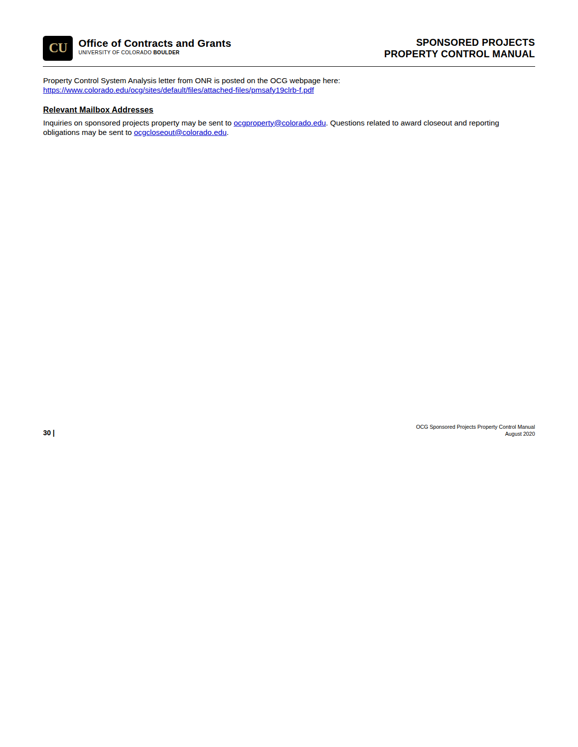Office of Contracts and Grants
UNIVERSITY OF COLORADO BOULDER
SPONSORED PROJECTS
PROPERTY CONTROL MANUAL
Property Control System Analysis letter from ONR is posted on the OCG webpage here:
https://www.colorado.edu/ocg/sites/default/files/attached-files/pmsafy19clrb-f.pdf
Relevant Mailbox Addresses
Inquiries on sponsored projects property may be sent to ocgproperty@colorado.edu. Questions related to award closeout and reporting obligations may be sent to ocgcloseout@colorado.edu.
30 |
OCG Sponsored Projects Property Control Manual
August 2020